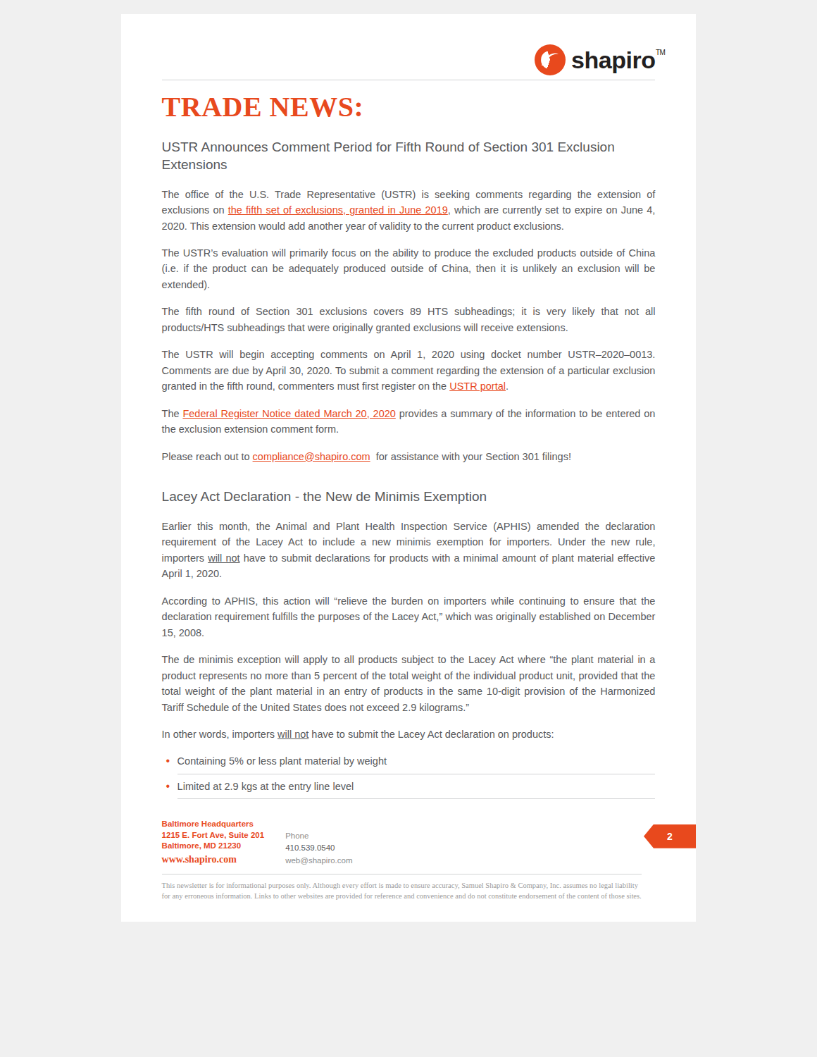shapiroTM
TRADE NEWS:
USTR Announces Comment Period for Fifth Round of Section 301 Exclusion Extensions
The office of the U.S. Trade Representative (USTR) is seeking comments regarding the extension of exclusions on the fifth set of exclusions, granted in June 2019, which are currently set to expire on June 4, 2020. This extension would add another year of validity to the current product exclusions.
The USTR’s evaluation will primarily focus on the ability to produce the excluded products outside of China (i.e. if the product can be adequately produced outside of China, then it is unlikely an exclusion will be extended).
The fifth round of Section 301 exclusions covers 89 HTS subheadings; it is very likely that not all products/HTS subheadings that were originally granted exclusions will receive extensions.
The USTR will begin accepting comments on April 1, 2020 using docket number USTR–2020–0013. Comments are due by April 30, 2020. To submit a comment regarding the extension of a particular exclusion granted in the fifth round, commenters must first register on the USTR portal.
The Federal Register Notice dated March 20, 2020 provides a summary of the information to be entered on the exclusion extension comment form.
Please reach out to compliance@shapiro.com for assistance with your Section 301 filings!
Lacey Act Declaration - the New de Minimis Exemption
Earlier this month, the Animal and Plant Health Inspection Service (APHIS) amended the declaration requirement of the Lacey Act to include a new minimis exemption for importers. Under the new rule, importers will not have to submit declarations for products with a minimal amount of plant material effective April 1, 2020.
According to APHIS, this action will “relieve the burden on importers while continuing to ensure that the declaration requirement fulfills the purposes of the Lacey Act,” which was originally established on December 15, 2008.
The de minimis exception will apply to all products subject to the Lacey Act where “the plant material in a product represents no more than 5 percent of the total weight of the individual product unit, provided that the total weight of the plant material in an entry of products in the same 10-digit provision of the Harmonized Tariff Schedule of the United States does not exceed 2.9 kilograms.”
In other words, importers will not have to submit the Lacey Act declaration on products:
Containing 5% or less plant material by weight
Limited at 2.9 kgs at the entry line level
Baltimore Headquarters
1215 E. Fort Ave, Suite 201
Baltimore, MD 21230 www.shapiro.com
Phone
410.539.0540
web@shapiro.com
2
This newsletter is for informational purposes only. Although every effort is made to ensure accuracy, Samuel Shapiro & Company, Inc. assumes no legal liability for any erroneous information. Links to other websites are provided for reference and convenience and do not constitute endorsement of the content of those sites.